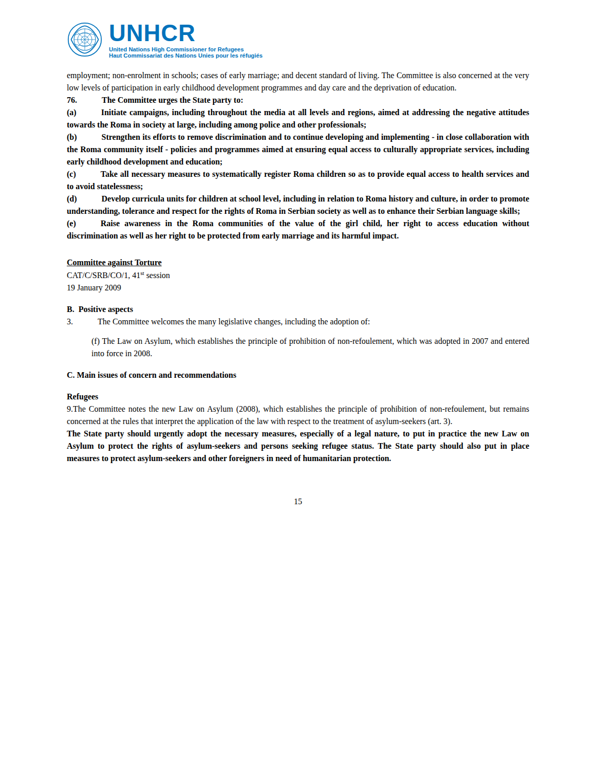UNHCR United Nations High Commissioner for Refugees Haut Commissariat des Nations Unies pour les réfugiés
employment; non-enrolment in schools; cases of early marriage; and decent standard of living. The Committee is also concerned at the very low levels of participation in early childhood development programmes and day care and the deprivation of education.
76. The Committee urges the State party to:
(a) Initiate campaigns, including throughout the media at all levels and regions, aimed at addressing the negative attitudes towards the Roma in society at large, including among police and other professionals;
(b) Strengthen its efforts to remove discrimination and to continue developing and implementing - in close collaboration with the Roma community itself - policies and programmes aimed at ensuring equal access to culturally appropriate services, including early childhood development and education;
(c) Take all necessary measures to systematically register Roma children so as to provide equal access to health services and to avoid statelessness;
(d) Develop curricula units for children at school level, including in relation to Roma history and culture, in order to promote understanding, tolerance and respect for the rights of Roma in Serbian society as well as to enhance their Serbian language skills;
(e) Raise awareness in the Roma communities of the value of the girl child, her right to access education without discrimination as well as her right to be protected from early marriage and its harmful impact.
Committee against Torture
CAT/C/SRB/CO/1, 41st session
19 January 2009
B. Positive aspects
3. The Committee welcomes the many legislative changes, including the adoption of:
(f) The Law on Asylum, which establishes the principle of prohibition of non-refoulement, which was adopted in 2007 and entered into force in 2008.
C. Main issues of concern and recommendations
Refugees
9.The Committee notes the new Law on Asylum (2008), which establishes the principle of prohibition of non-refoulement, but remains concerned at the rules that interpret the application of the law with respect to the treatment of asylum-seekers (art. 3).
The State party should urgently adopt the necessary measures, especially of a legal nature, to put in practice the new Law on Asylum to protect the rights of asylum-seekers and persons seeking refugee status. The State party should also put in place measures to protect asylum-seekers and other foreigners in need of humanitarian protection.
15